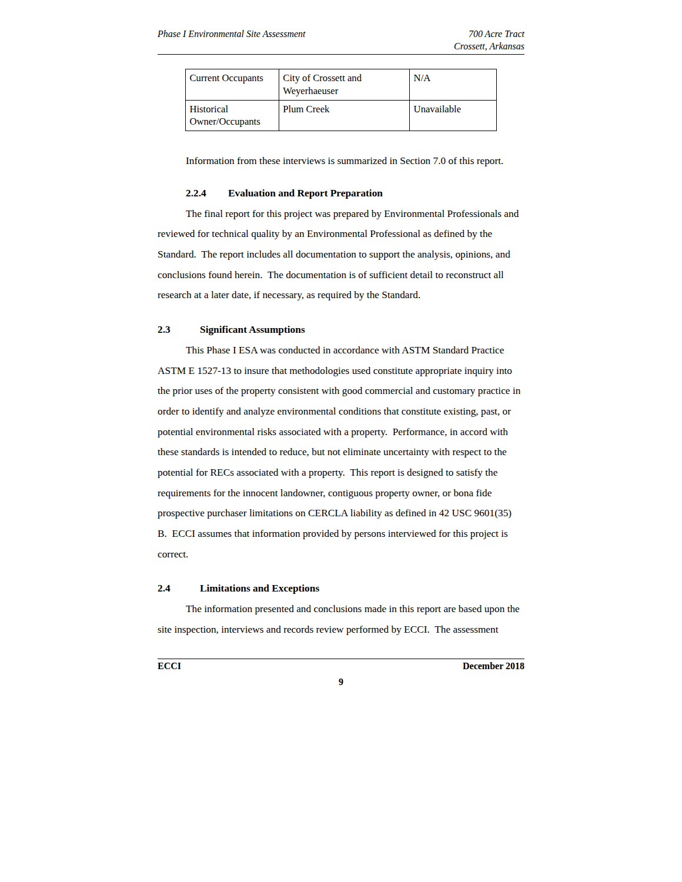Phase I Environmental Site Assessment
700 Acre Tract
Crossett, Arkansas
| Current Occupants | City of Crossett and Weyerhaeuser | N/A |
| Historical Owner/Occupants | Plum Creek | Unavailable |
Information from these interviews is summarized in Section 7.0 of this report.
2.2.4 Evaluation and Report Preparation
The final report for this project was prepared by Environmental Professionals and reviewed for technical quality by an Environmental Professional as defined by the Standard. The report includes all documentation to support the analysis, opinions, and conclusions found herein. The documentation is of sufficient detail to reconstruct all research at a later date, if necessary, as required by the Standard.
2.3 Significant Assumptions
This Phase I ESA was conducted in accordance with ASTM Standard Practice ASTM E 1527-13 to insure that methodologies used constitute appropriate inquiry into the prior uses of the property consistent with good commercial and customary practice in order to identify and analyze environmental conditions that constitute existing, past, or potential environmental risks associated with a property. Performance, in accord with these standards is intended to reduce, but not eliminate uncertainty with respect to the potential for RECs associated with a property. This report is designed to satisfy the requirements for the innocent landowner, contiguous property owner, or bona fide prospective purchaser limitations on CERCLA liability as defined in 42 USC 9601(35) B. ECCI assumes that information provided by persons interviewed for this project is correct.
2.4 Limitations and Exceptions
The information presented and conclusions made in this report are based upon the site inspection, interviews and records review performed by ECCI. The assessment
ECCI
December 2018
9